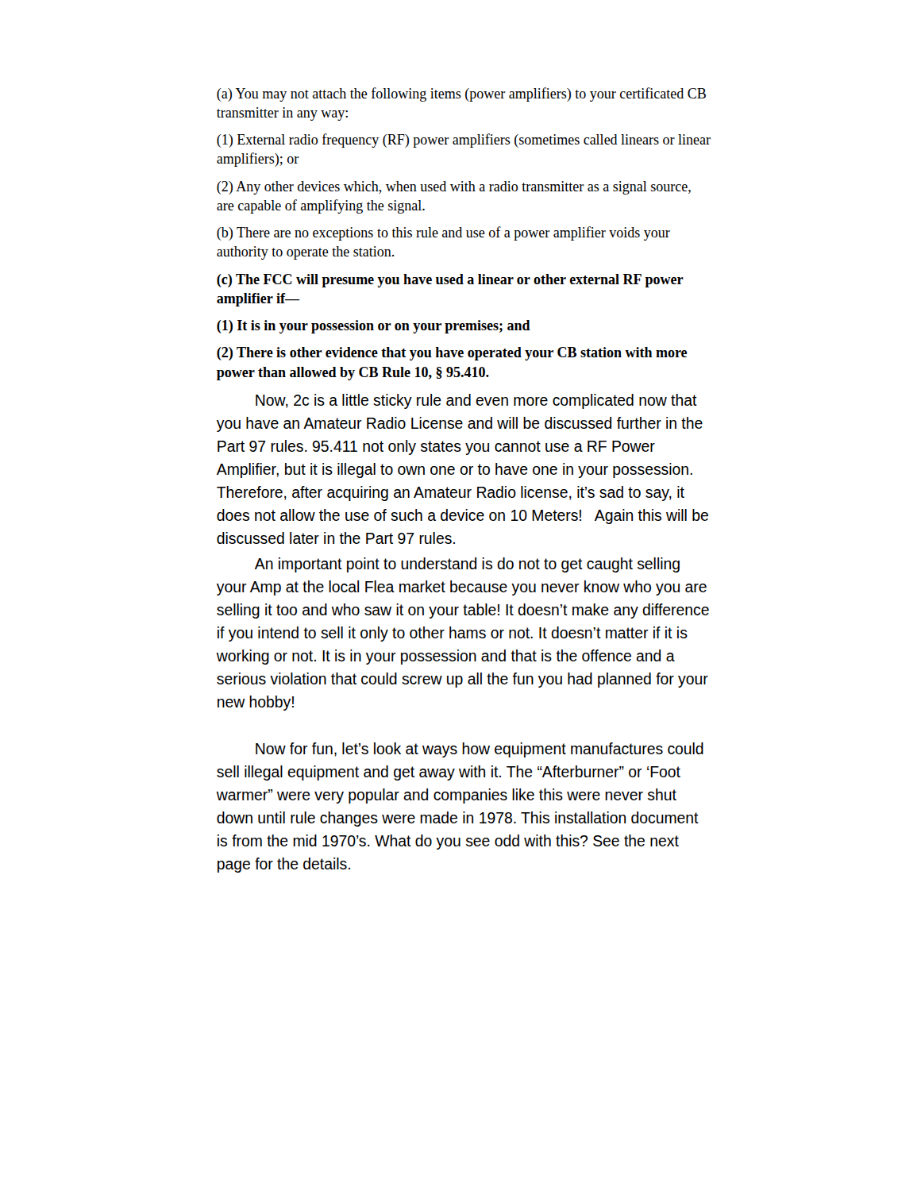(a) You may not attach the following items (power amplifiers) to your certificated CB transmitter in any way:
(1) External radio frequency (RF) power amplifiers (sometimes called linears or linear amplifiers); or
(2) Any other devices which, when used with a radio transmitter as a signal source, are capable of amplifying the signal.
(b) There are no exceptions to this rule and use of a power amplifier voids your authority to operate the station.
(c) The FCC will presume you have used a linear or other external RF power amplifier if—
(1) It is in your possession or on your premises; and
(2) There is other evidence that you have operated your CB station with more power than allowed by CB Rule 10, § 95.410.
Now, 2c is a little sticky rule and even more complicated now that you have an Amateur Radio License and will be discussed further in the Part 97 rules. 95.411 not only states you cannot use a RF Power Amplifier, but it is illegal to own one or to have one in your possession. Therefore, after acquiring an Amateur Radio license, it’s sad to say, it does not allow the use of such a device on 10 Meters! Again this will be discussed later in the Part 97 rules.
An important point to understand is do not to get caught selling your Amp at the local Flea market because you never know who you are selling it too and who saw it on your table! It doesn’t make any difference if you intend to sell it only to other hams or not. It doesn’t matter if it is working or not. It is in your possession and that is the offence and a serious violation that could screw up all the fun you had planned for your new hobby!
Now for fun, let’s look at ways how equipment manufactures could sell illegal equipment and get away with it. The “Afterburner” or ‘Foot warmer” were very popular and companies like this were never shut down until rule changes were made in 1978. This installation document is from the mid 1970’s. What do you see odd with this? See the next page for the details.